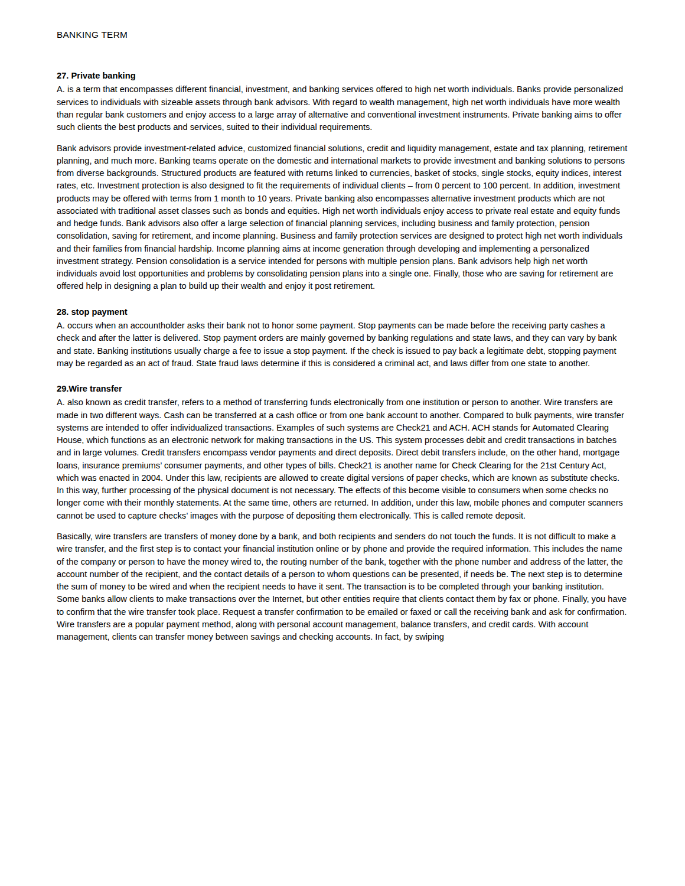BANKING TERM
27. Private banking
A. is a term that encompasses different financial, investment, and banking services offered to high net worth individuals. Banks provide personalized services to individuals with sizeable assets through bank advisors. With regard to wealth management, high net worth individuals have more wealth than regular bank customers and enjoy access to a large array of alternative and conventional investment instruments. Private banking aims to offer such clients the best products and services, suited to their individual requirements.
Bank advisors provide investment-related advice, customized financial solutions, credit and liquidity management, estate and tax planning, retirement planning, and much more. Banking teams operate on the domestic and international markets to provide investment and banking solutions to persons from diverse backgrounds. Structured products are featured with returns linked to currencies, basket of stocks, single stocks, equity indices, interest rates, etc. Investment protection is also designed to fit the requirements of individual clients – from 0 percent to 100 percent. In addition, investment products may be offered with terms from 1 month to 10 years. Private banking also encompasses alternative investment products which are not associated with traditional asset classes such as bonds and equities. High net worth individuals enjoy access to private real estate and equity funds and hedge funds. Bank advisors also offer a large selection of financial planning services, including business and family protection, pension consolidation, saving for retirement, and income planning. Business and family protection services are designed to protect high net worth individuals and their families from financial hardship. Income planning aims at income generation through developing and implementing a personalized investment strategy. Pension consolidation is a service intended for persons with multiple pension plans. Bank advisors help high net worth individuals avoid lost opportunities and problems by consolidating pension plans into a single one. Finally, those who are saving for retirement are offered help in designing a plan to build up their wealth and enjoy it post retirement.
28. stop payment
A. occurs when an accountholder asks their bank not to honor some payment. Stop payments can be made before the receiving party cashes a check and after the latter is delivered. Stop payment orders are mainly governed by banking regulations and state laws, and they can vary by bank and state. Banking institutions usually charge a fee to issue a stop payment. If the check is issued to pay back a legitimate debt, stopping payment may be regarded as an act of fraud. State fraud laws determine if this is considered a criminal act, and laws differ from one state to another.
29.Wire transfer
A. also known as credit transfer, refers to a method of transferring funds electronically from one institution or person to another. Wire transfers are made in two different ways. Cash can be transferred at a cash office or from one bank account to another. Compared to bulk payments, wire transfer systems are intended to offer individualized transactions. Examples of such systems are Check21 and ACH. ACH stands for Automated Clearing House, which functions as an electronic network for making transactions in the US. This system processes debit and credit transactions in batches and in large volumes. Credit transfers encompass vendor payments and direct deposits. Direct debit transfers include, on the other hand, mortgage loans, insurance premiums’ consumer payments, and other types of bills. Check21 is another name for Check Clearing for the 21st Century Act, which was enacted in 2004. Under this law, recipients are allowed to create digital versions of paper checks, which are known as substitute checks. In this way, further processing of the physical document is not necessary. The effects of this become visible to consumers when some checks no longer come with their monthly statements. At the same time, others are returned. In addition, under this law, mobile phones and computer scanners cannot be used to capture checks’ images with the purpose of depositing them electronically. This is called remote deposit.
Basically, wire transfers are transfers of money done by a bank, and both recipients and senders do not touch the funds. It is not difficult to make a wire transfer, and the first step is to contact your financial institution online or by phone and provide the required information. This includes the name of the company or person to have the money wired to, the routing number of the bank, together with the phone number and address of the latter, the account number of the recipient, and the contact details of a person to whom questions can be presented, if needs be. The next step is to determine the sum of money to be wired and when the recipient needs to have it sent. The transaction is to be completed through your banking institution. Some banks allow clients to make transactions over the Internet, but other entities require that clients contact them by fax or phone. Finally, you have to confirm that the wire transfer took place. Request a transfer confirmation to be emailed or faxed or call the receiving bank and ask for confirmation.
Wire transfers are a popular payment method, along with personal account management, balance transfers, and credit cards. With account management, clients can transfer money between savings and checking accounts. In fact, by swiping